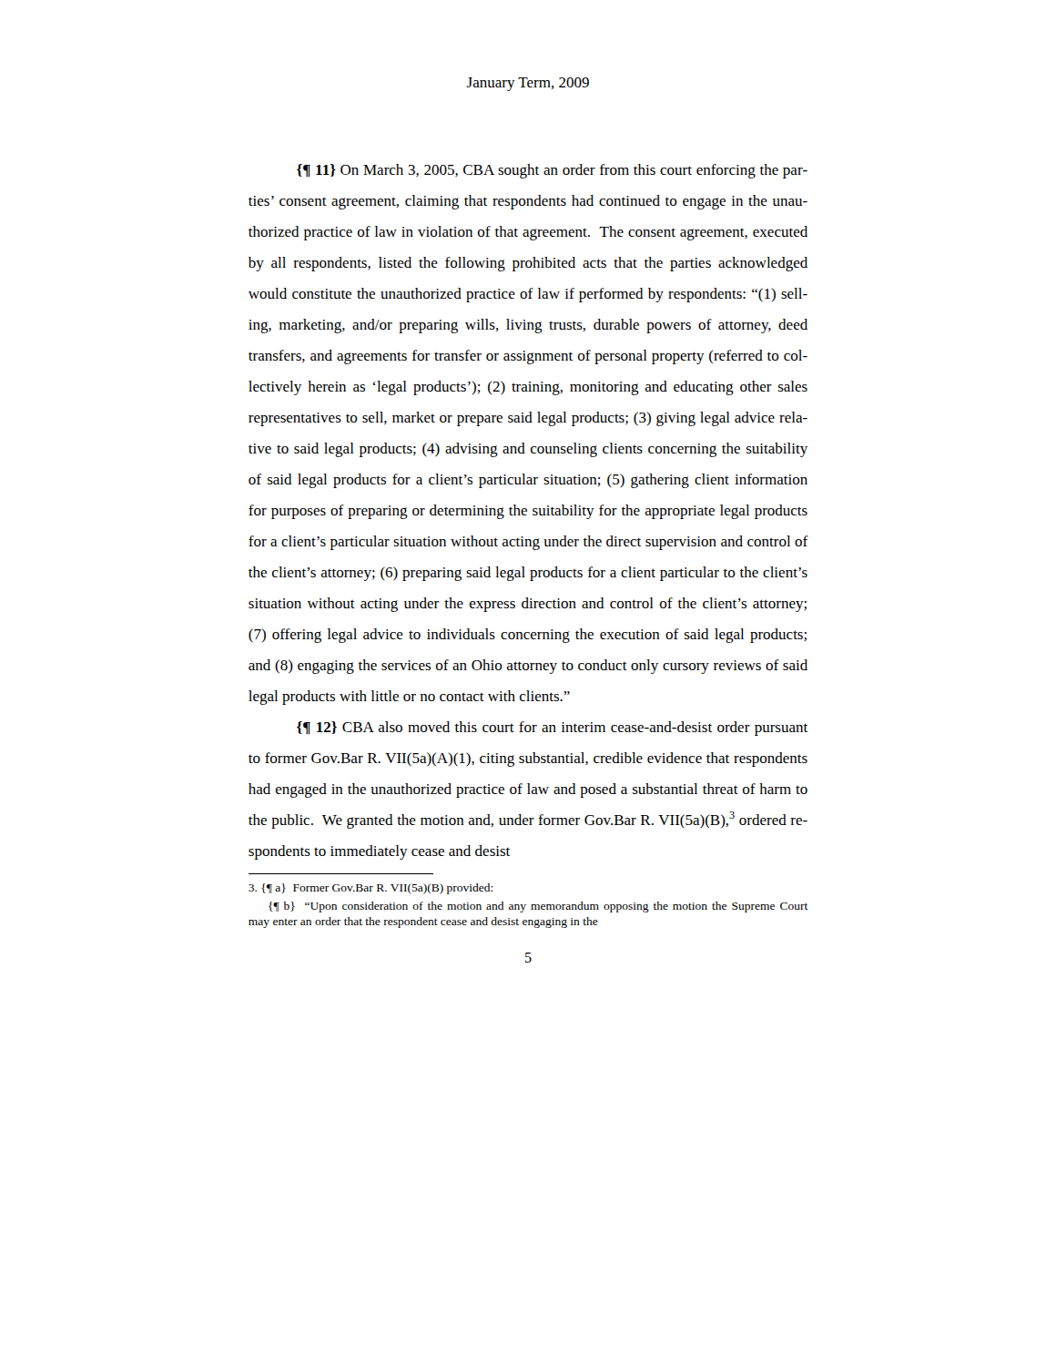January Term, 2009
{¶ 11} On March 3, 2005, CBA sought an order from this court enforcing the parties’ consent agreement, claiming that respondents had continued to engage in the unauthorized practice of law in violation of that agreement. The consent agreement, executed by all respondents, listed the following prohibited acts that the parties acknowledged would constitute the unauthorized practice of law if performed by respondents: “(1) selling, marketing, and/or preparing wills, living trusts, durable powers of attorney, deed transfers, and agreements for transfer or assignment of personal property (referred to collectively herein as ‘legal products’); (2) training, monitoring and educating other sales representatives to sell, market or prepare said legal products; (3) giving legal advice relative to said legal products; (4) advising and counseling clients concerning the suitability of said legal products for a client’s particular situation; (5) gathering client information for purposes of preparing or determining the suitability for the appropriate legal products for a client’s particular situation without acting under the direct supervision and control of the client’s attorney; (6) preparing said legal products for a client particular to the client’s situation without acting under the express direction and control of the client’s attorney; (7) offering legal advice to individuals concerning the execution of said legal products; and (8) engaging the services of an Ohio attorney to conduct only cursory reviews of said legal products with little or no contact with clients.”
{¶ 12} CBA also moved this court for an interim cease-and-desist order pursuant to former Gov.Bar R. VII(5a)(A)(1), citing substantial, credible evidence that respondents had engaged in the unauthorized practice of law and posed a substantial threat of harm to the public. We granted the motion and, under former Gov.Bar R. VII(5a)(B),3 ordered respondents to immediately cease and desist
3. {¶ a} Former Gov.Bar R. VII(5a)(B) provided:
{¶ b} “Upon consideration of the motion and any memorandum opposing the motion the Supreme Court may enter an order that the respondent cease and desist engaging in the
5